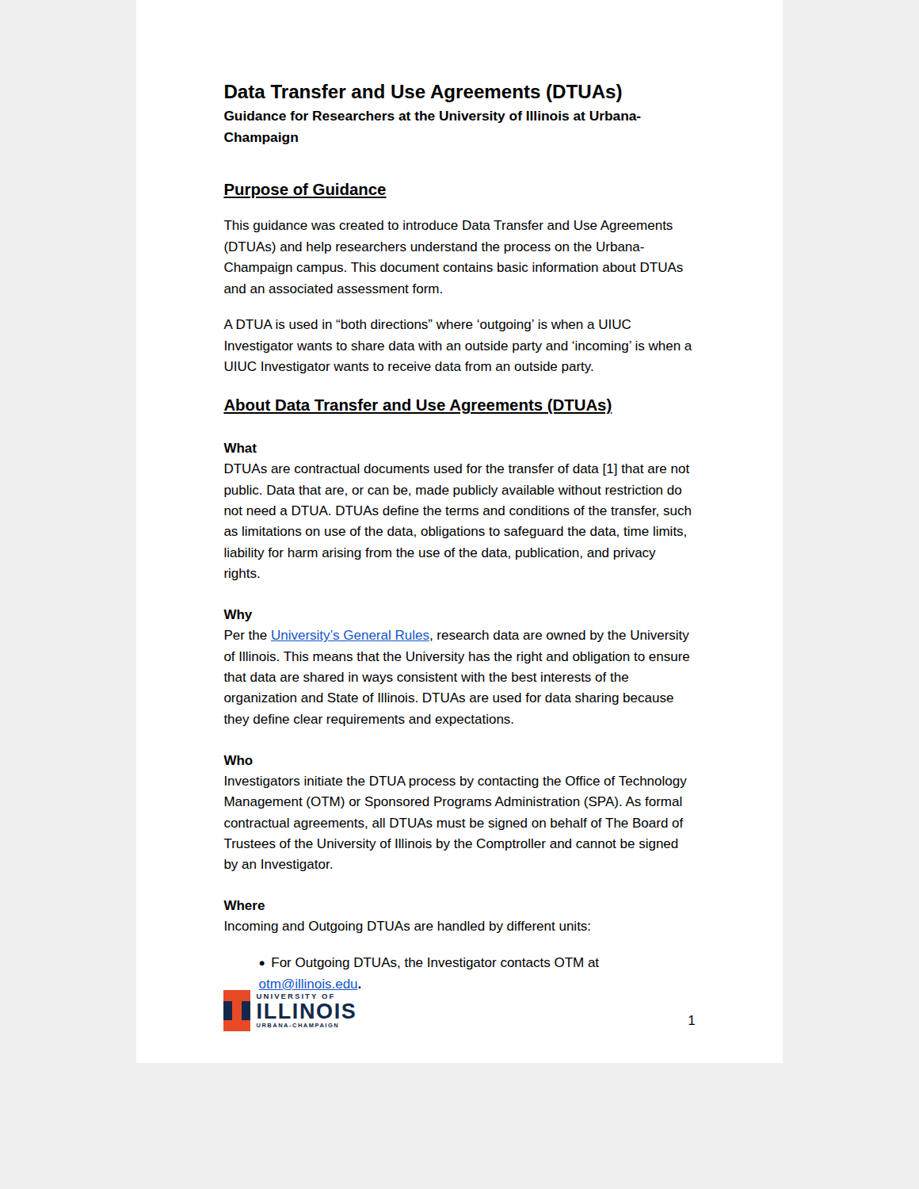Data Transfer and Use Agreements (DTUAs)
Guidance for Researchers at the University of Illinois at Urbana-Champaign
Purpose of Guidance
This guidance was created to introduce Data Transfer and Use Agreements (DTUAs) and help researchers understand the process on the Urbana-Champaign campus. This document contains basic information about DTUAs and an associated assessment form.
A DTUA is used in “both directions” where ‘outgoing’ is when a UIUC Investigator wants to share data with an outside party and ‘incoming’ is when a UIUC Investigator wants to receive data from an outside party.
About Data Transfer and Use Agreements (DTUAs)
What
DTUAs are contractual documents used for the transfer of data [1] that are not public. Data that are, or can be, made publicly available without restriction do not need a DTUA. DTUAs define the terms and conditions of the transfer, such as limitations on use of the data, obligations to safeguard the data, time limits, liability for harm arising from the use of the data, publication, and privacy rights.
Why
Per the University’s General Rules, research data are owned by the University of Illinois. This means that the University has the right and obligation to ensure that data are shared in ways consistent with the best interests of the organization and State of Illinois. DTUAs are used for data sharing because they define clear requirements and expectations.
Who
Investigators initiate the DTUA process by contacting the Office of Technology Management (OTM) or Sponsored Programs Administration (SPA). As formal contractual agreements, all DTUAs must be signed on behalf of The Board of Trustees of the University of Illinois by the Comptroller and cannot be signed by an Investigator.
Where
Incoming and Outgoing DTUAs are handled by different units:
For Outgoing DTUAs, the Investigator contacts OTM at otm@illinois.edu.
UNIVERSITY OF
ILLINOIS
URBANA-CHAMPAIGN
1